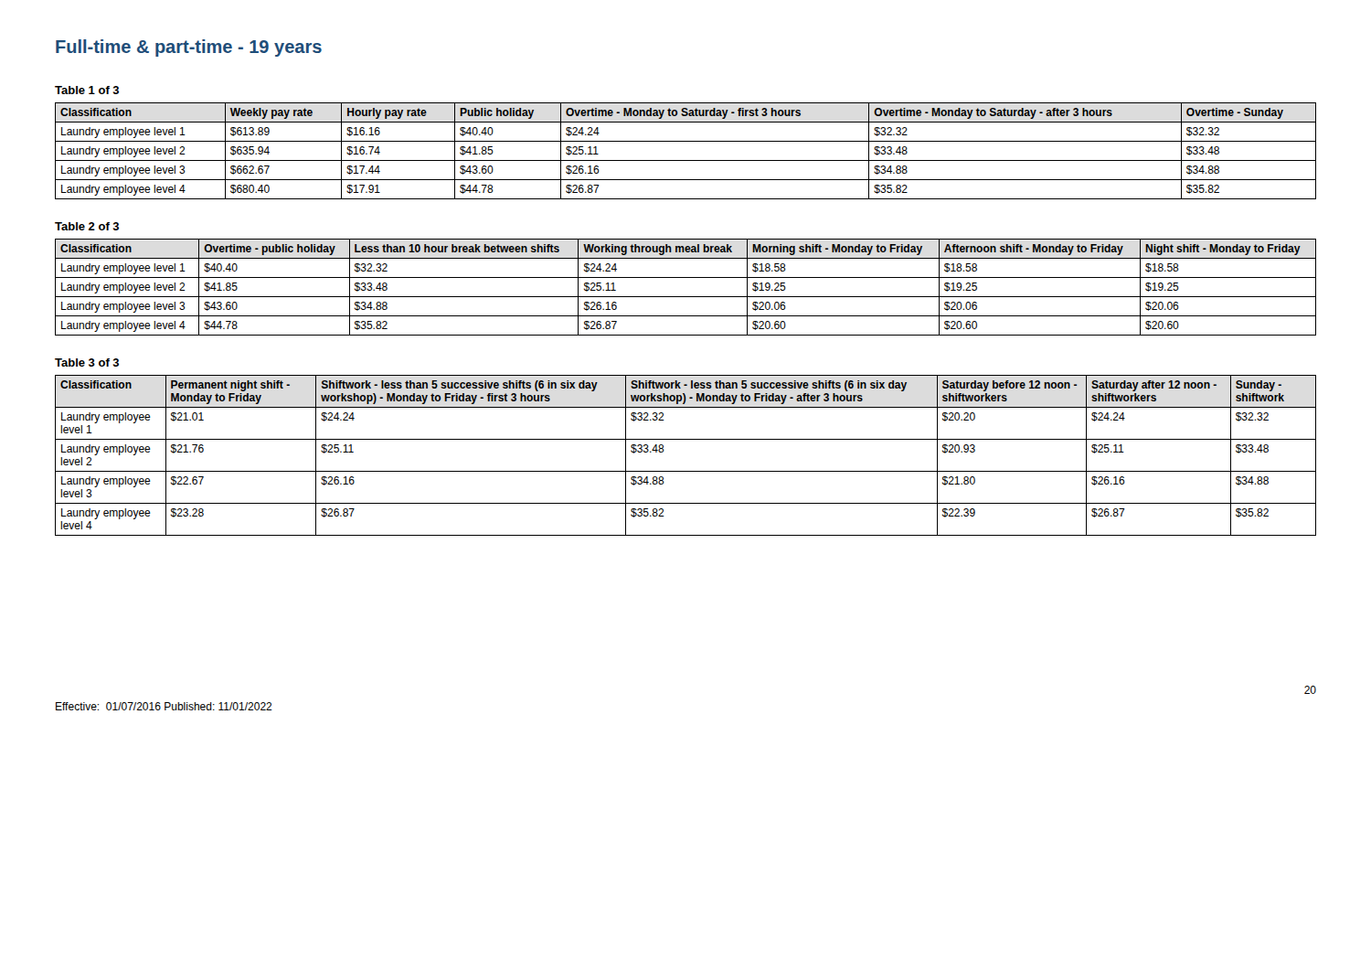Full-time & part-time - 19 years
Table 1 of 3
| Classification | Weekly pay rate | Hourly pay rate | Public holiday | Overtime - Monday to Saturday - first 3 hours | Overtime - Monday to Saturday - after 3 hours | Overtime - Sunday |
| --- | --- | --- | --- | --- | --- | --- |
| Laundry employee level 1 | $613.89 | $16.16 | $40.40 | $24.24 | $32.32 | $32.32 |
| Laundry employee level 2 | $635.94 | $16.74 | $41.85 | $25.11 | $33.48 | $33.48 |
| Laundry employee level 3 | $662.67 | $17.44 | $43.60 | $26.16 | $34.88 | $34.88 |
| Laundry employee level 4 | $680.40 | $17.91 | $44.78 | $26.87 | $35.82 | $35.82 |
Table 2 of 3
| Classification | Overtime - public holiday | Less than 10 hour break between shifts | Working through meal break | Morning shift - Monday to Friday | Afternoon shift - Monday to Friday | Night shift - Monday to Friday |
| --- | --- | --- | --- | --- | --- | --- |
| Laundry employee level 1 | $40.40 | $32.32 | $24.24 | $18.58 | $18.58 | $18.58 |
| Laundry employee level 2 | $41.85 | $33.48 | $25.11 | $19.25 | $19.25 | $19.25 |
| Laundry employee level 3 | $43.60 | $34.88 | $26.16 | $20.06 | $20.06 | $20.06 |
| Laundry employee level 4 | $44.78 | $35.82 | $26.87 | $20.60 | $20.60 | $20.60 |
Table 3 of 3
| Classification | Permanent night shift - Monday to Friday | Shiftwork - less than 5 successive shifts (6 in six day workshop) - Monday to Friday - first 3 hours | Shiftwork - less than 5 successive shifts (6 in six day workshop) - Monday to Friday - after 3 hours | Saturday before 12 noon - shiftworkers | Saturday after 12 noon - shiftworkers | Sunday - shiftwork |
| --- | --- | --- | --- | --- | --- | --- |
| Laundry employee level 1 | $21.01 | $24.24 | $32.32 | $20.20 | $24.24 | $32.32 |
| Laundry employee level 2 | $21.76 | $25.11 | $33.48 | $20.93 | $25.11 | $33.48 |
| Laundry employee level 3 | $22.67 | $26.16 | $34.88 | $21.80 | $26.16 | $34.88 |
| Laundry employee level 4 | $23.28 | $26.87 | $35.82 | $22.39 | $26.87 | $35.82 |
20 Effective: 01/07/2016 Published: 11/01/2022